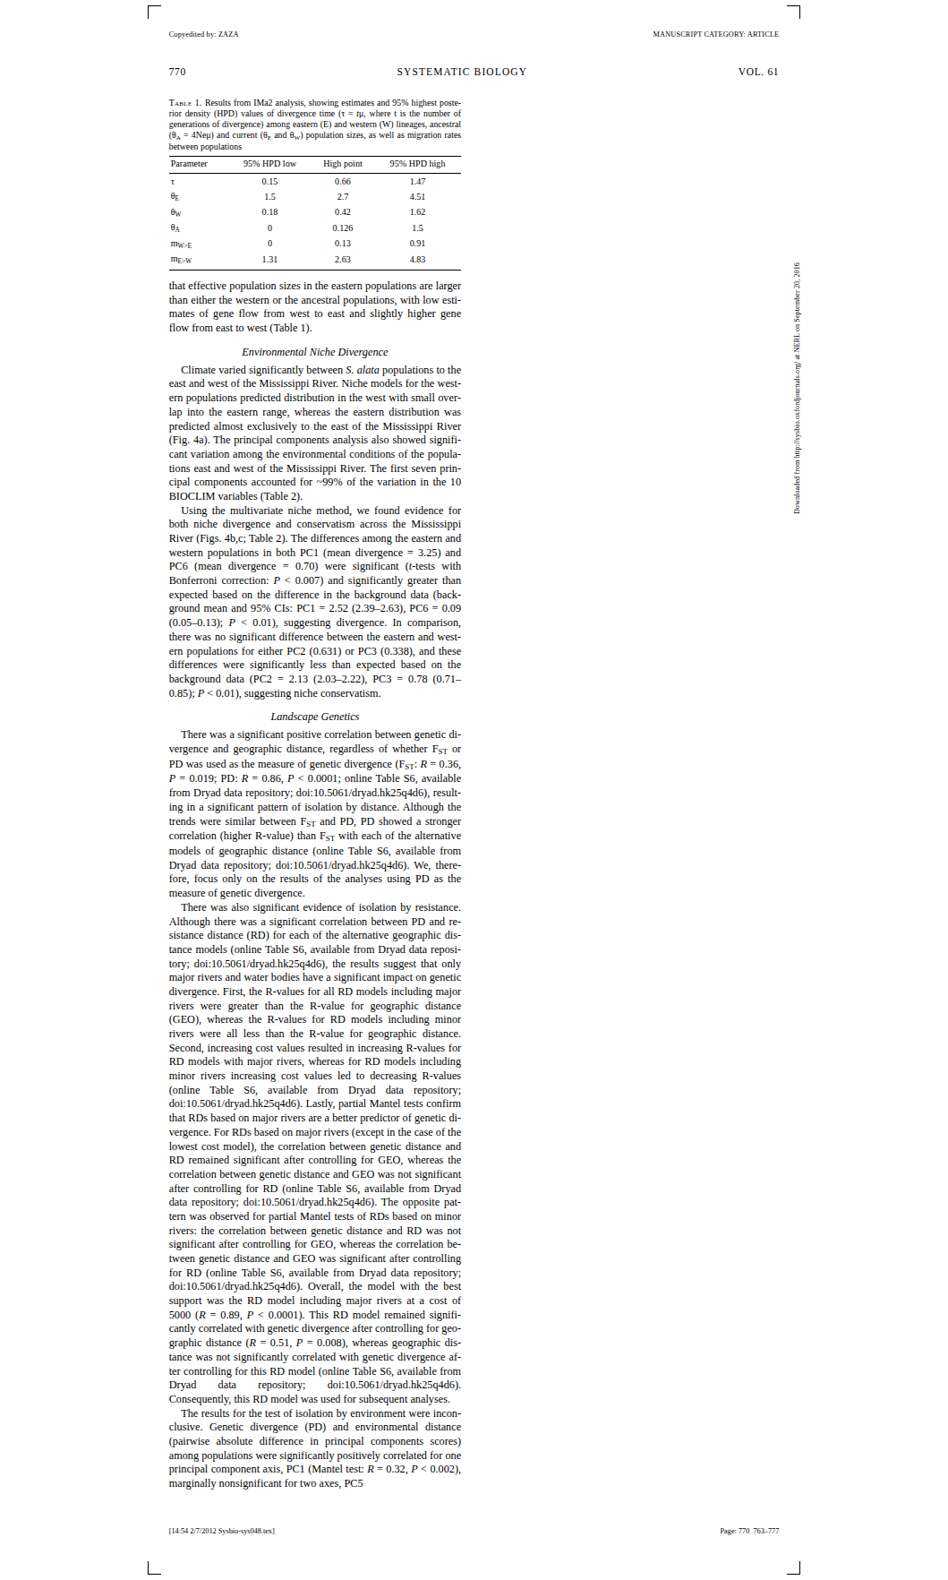Copyedited by: ZAZA
Manuscript Category: Article
770
Systematic Biology
Vol. 61
Downloaded from http://sysbio.oxfordjournals.org/ at NERL on September 20, 2016
Table 1. Results from IMa2 analysis, showing estimates and 95% highest posterior density (HPD) values of divergence time (τ = tμ, where t is the number of generations of divergence) among eastern (E) and western (W) lineages, ancestral (θA = 4Neμ) and current (θE and θW) population sizes, as well as migration rates between populations
| Parameter | 95% HPD low | High point | 95% HPD high |
| --- | --- | --- | --- |
| τ | 0.15 | 0.66 | 1.47 |
| θ E | 1.5 | 2.7 | 4.51 |
| θ W | 0.18 | 0.42 | 1.62 |
| θ A | 0 | 0.126 | 1.5 |
| m W>E | 0 | 0.13 | 0.91 |
| m E>W | 1.31 | 2.63 | 4.83 |
that effective population sizes in the eastern populations are larger than either the western or the ancestral populations, with low estimates of gene flow from west to east and slightly higher gene flow from east to west (Table 1).
Environmental Niche Divergence
Climate varied significantly between S. alata populations to the east and west of the Mississippi River. Niche models for the western populations predicted distribution in the west with small overlap into the eastern range, whereas the eastern distribution was predicted almost exclusively to the east of the Mississippi River (Fig. 4a). The principal components analysis also showed significant variation among the environmental conditions of the populations east and west of the Mississippi River. The first seven principal components accounted for ~99% of the variation in the 10 BIOCLIM variables (Table 2).
Using the multivariate niche method, we found evidence for both niche divergence and conservatism across the Mississippi River (Figs. 4b,c; Table 2). The differences among the eastern and western populations in both PC1 (mean divergence = 3.25) and PC6 (mean divergence = 0.70) were significant (t-tests with Bonferroni correction: P < 0.007) and significantly greater than expected based on the difference in the background data (background mean and 95% CIs: PC1 = 2.52 (2.39–2.63), PC6 = 0.09 (0.05–0.13); P < 0.01), suggesting divergence. In comparison, there was no significant difference between the eastern and western populations for either PC2 (0.631) or PC3 (0.338), and these differences were significantly less than expected based on the background data (PC2 = 2.13 (2.03–2.22), PC3 = 0.78 (0.71–0.85); P < 0.01), suggesting niche conservatism.
Landscape Genetics
There was a significant positive correlation between genetic divergence and geographic distance, regardless of whether FST or PD was used as the measure of genetic divergence (FST: R = 0.36, P = 0.019; PD: R = 0.86, P < 0.0001; online Table S6, available from Dryad data repository; doi:10.5061/dryad.hk25q4d6), resulting in a significant pattern of isolation by distance. Although the trends were similar between FST and PD, PD showed a stronger correlation (higher R-value) than FST with each of the alternative models of geographic distance (online Table S6, available from Dryad data repository; doi:10.5061/dryad.hk25q4d6). We, therefore, focus only on the results of the analyses using PD as the measure of genetic divergence.
There was also significant evidence of isolation by resistance. Although there was a significant correlation between PD and resistance distance (RD) for each of the alternative geographic distance models (online Table S6, available from Dryad data repository; doi:10.5061/dryad.hk25q4d6), the results suggest that only major rivers and water bodies have a significant impact on genetic divergence. First, the R-values for all RD models including major rivers were greater than the R-value for geographic distance (GEO), whereas the R-values for RD models including minor rivers were all less than the R-value for geographic distance. Second, increasing cost values resulted in increasing R-values for RD models with major rivers, whereas for RD models including minor rivers increasing cost values led to decreasing R-values (online Table S6, available from Dryad data repository; doi:10.5061/dryad.hk25q4d6). Lastly, partial Mantel tests confirm that RDs based on major rivers are a better predictor of genetic divergence. For RDs based on major rivers (except in the case of the lowest cost model), the correlation between genetic distance and RD remained significant after controlling for GEO, whereas the correlation between genetic distance and GEO was not significant after controlling for RD (online Table S6, available from Dryad data repository; doi:10.5061/dryad.hk25q4d6). The opposite pattern was observed for partial Mantel tests of RDs based on minor rivers: the correlation between genetic distance and RD was not significant after controlling for GEO, whereas the correlation between genetic distance and GEO was significant after controlling for RD (online Table S6, available from Dryad data repository; doi:10.5061/dryad.hk25q4d6). Overall, the model with the best support was the RD model including major rivers at a cost of 5000 (R = 0.89, P < 0.0001). This RD model remained significantly correlated with genetic divergence after controlling for geographic distance (R = 0.51, P = 0.008), whereas geographic distance was not significantly correlated with genetic divergence after controlling for this RD model (online Table S6, available from Dryad data repository; doi:10.5061/dryad.hk25q4d6). Consequently, this RD model was used for subsequent analyses.
The results for the test of isolation by environment were inconclusive. Genetic divergence (PD) and environmental distance (pairwise absolute difference in principal components scores) among populations were significantly positively correlated for one principal component axis, PC1 (Mantel test: R = 0.32, P < 0.002), marginally nonsignificant for two axes, PC5
[14:54 2/7/2012 Sysbio-sys048.tex]
Page: 770 763–777